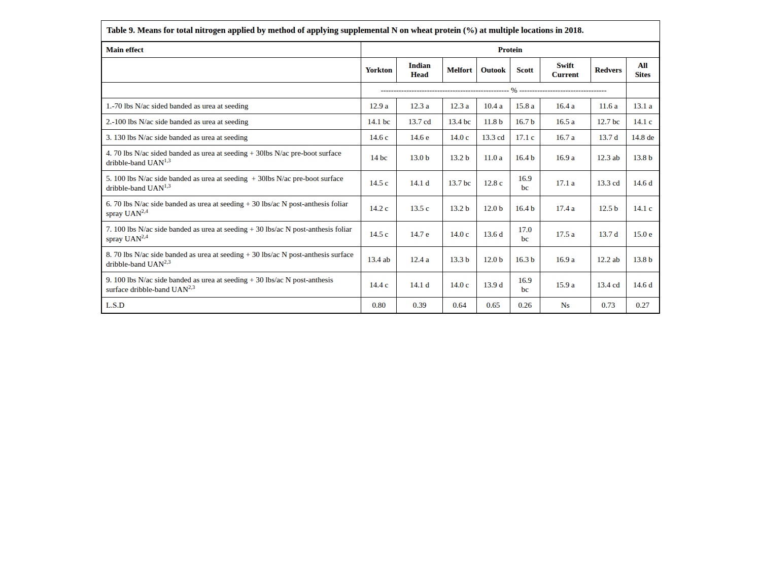Table 9. Means for total nitrogen applied by method of applying supplemental N on wheat protein (%) at multiple locations in 2018.
| Main effect | Protein |
| --- | --- |
| | Yorkton | Indian Head | Melfort | Outook | Scott | Swift Current | Redvers | All Sites |
| | -------------------------------------------------- % ---------------------------------- | |
| 1.-70 lbs N/ac sided banded as urea at seeding | 12.9 a | 12.3 a | 12.3 a | 10.4 a | 15.8 a | 16.4 a | 11.6 a | 13.1 a |
| 2.-100 lbs N/ac side banded as urea at seeding | 14.1 bc | 13.7 cd | 13.4 bc | 11.8 b | 16.7 b | 16.5 a | 12.7 bc | 14.1 c |
| 3. 130 lbs N/ac side banded as urea at seeding | 14.6 c | 14.6 e | 14.0 c | 13.3 cd | 17.1 c | 16.7 a | 13.7 d | 14.8 de |
| 4. 70 lbs N/ac sided banded as urea at seeding + 30lbs N/ac pre-boot surface dribble-band UAN 1,3 | 14 bc | 13.0 b | 13.2 b | 11.0 a | 16.4 b | 16.9 a | 12.3 ab | 13.8 b |
| 5. 100 lbs N/ac side banded as urea at seeding + 30lbs N/ac pre-boot surface dribble-band UAN 1,3 | 14.5 c | 14.1 d | 13.7 bc | 12.8 c | 16.9 bc | 17.1 a | 13.3 cd | 14.6 d |
| 6. 70 lbs N/ac side banded as urea at seeding + 30 lbs/ac N post-anthesis foliar spray UAN 2,4 | 14.2 c | 13.5 c | 13.2 b | 12.0 b | 16.4 b | 17.4 a | 12.5 b | 14.1 c |
| 7. 100 lbs N/ac side banded as urea at seeding + 30 lbs/ac N post-anthesis foliar spray UAN 2,4 | 14.5 c | 14.7 e | 14.0 c | 13.6 d | 17.0 bc | 17.5 a | 13.7 d | 15.0 e |
| 8. 70 lbs N/ac side banded as urea at seeding + 30 lbs/ac N post-anthesis surface dribble-band UAN 2,3 | 13.4 ab | 12.4 a | 13.3 b | 12.0 b | 16.3 b | 16.9 a | 12.2 ab | 13.8 b |
| 9. 100 lbs N/ac side banded as urea at seeding + 30 lbs/ac N post-anthesis surface dribble-band UAN 2,3 | 14.4 c | 14.1 d | 14.0 c | 13.9 d | 16.9 bc | 15.9 a | 13.4 cd | 14.6 d |
| L.S.D | 0.80 | 0.39 | 0.64 | 0.65 | 0.26 | Ns | 0.73 | 0.27 |